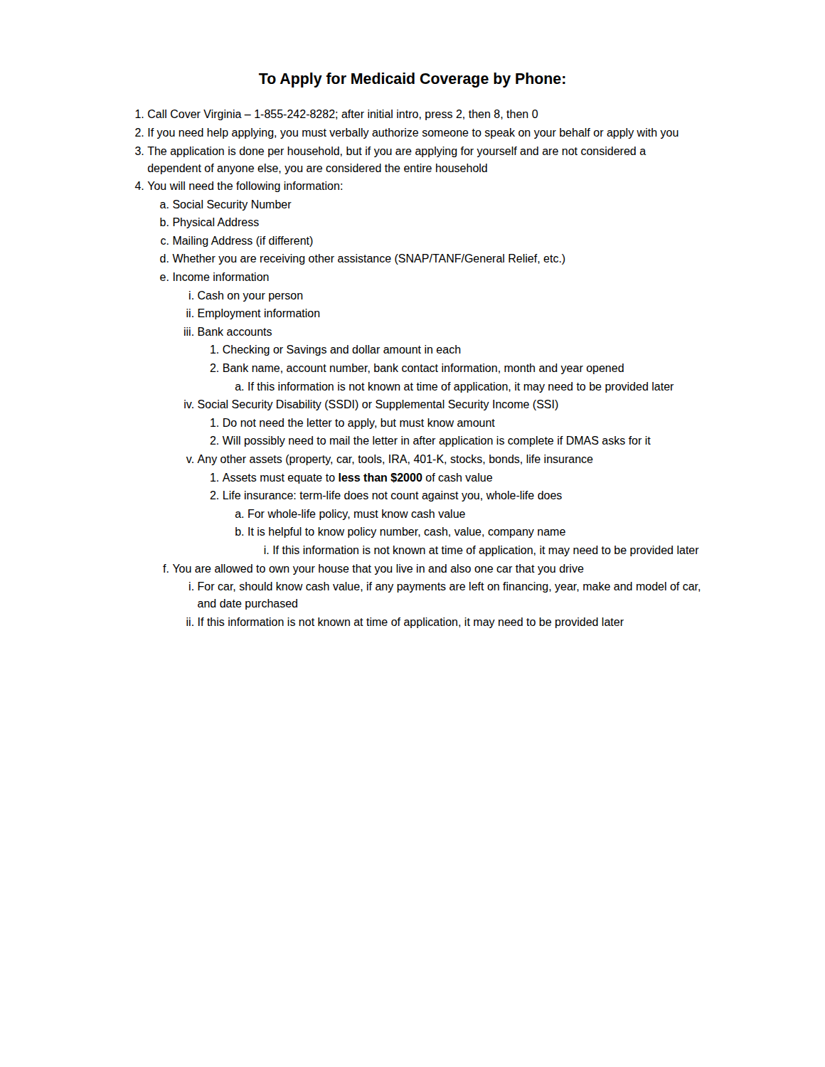To Apply for Medicaid Coverage by Phone:
Call Cover Virginia – 1-855-242-8282; after initial intro, press 2, then 8, then 0
If you need help applying, you must verbally authorize someone to speak on your behalf or apply with you
The application is done per household, but if you are applying for yourself and are not considered a dependent of anyone else, you are considered the entire household
You will need the following information:
Social Security Number
Physical Address
Mailing Address (if different)
Whether you are receiving other assistance (SNAP/TANF/General Relief, etc.)
Income information
Cash on your person
Employment information
Bank accounts
Checking or Savings and dollar amount in each
Bank name, account number, bank contact information, month and year opened
If this information is not known at time of application, it may need to be provided later
Social Security Disability (SSDI) or Supplemental Security Income (SSI)
Do not need the letter to apply, but must know amount
Will possibly need to mail the letter in after application is complete if DMAS asks for it
Any other assets (property, car, tools, IRA, 401-K, stocks, bonds, life insurance
Assets must equate to less than $2000 of cash value
Life insurance: term-life does not count against you, whole-life does
For whole-life policy, must know cash value
It is helpful to know policy number, cash, value, company name
If this information is not known at time of application, it may need to be provided later
You are allowed to own your house that you live in and also one car that you drive
For car, should know cash value, if any payments are left on financing, year, make and model of car, and date purchased
If this information is not known at time of application, it may need to be provided later